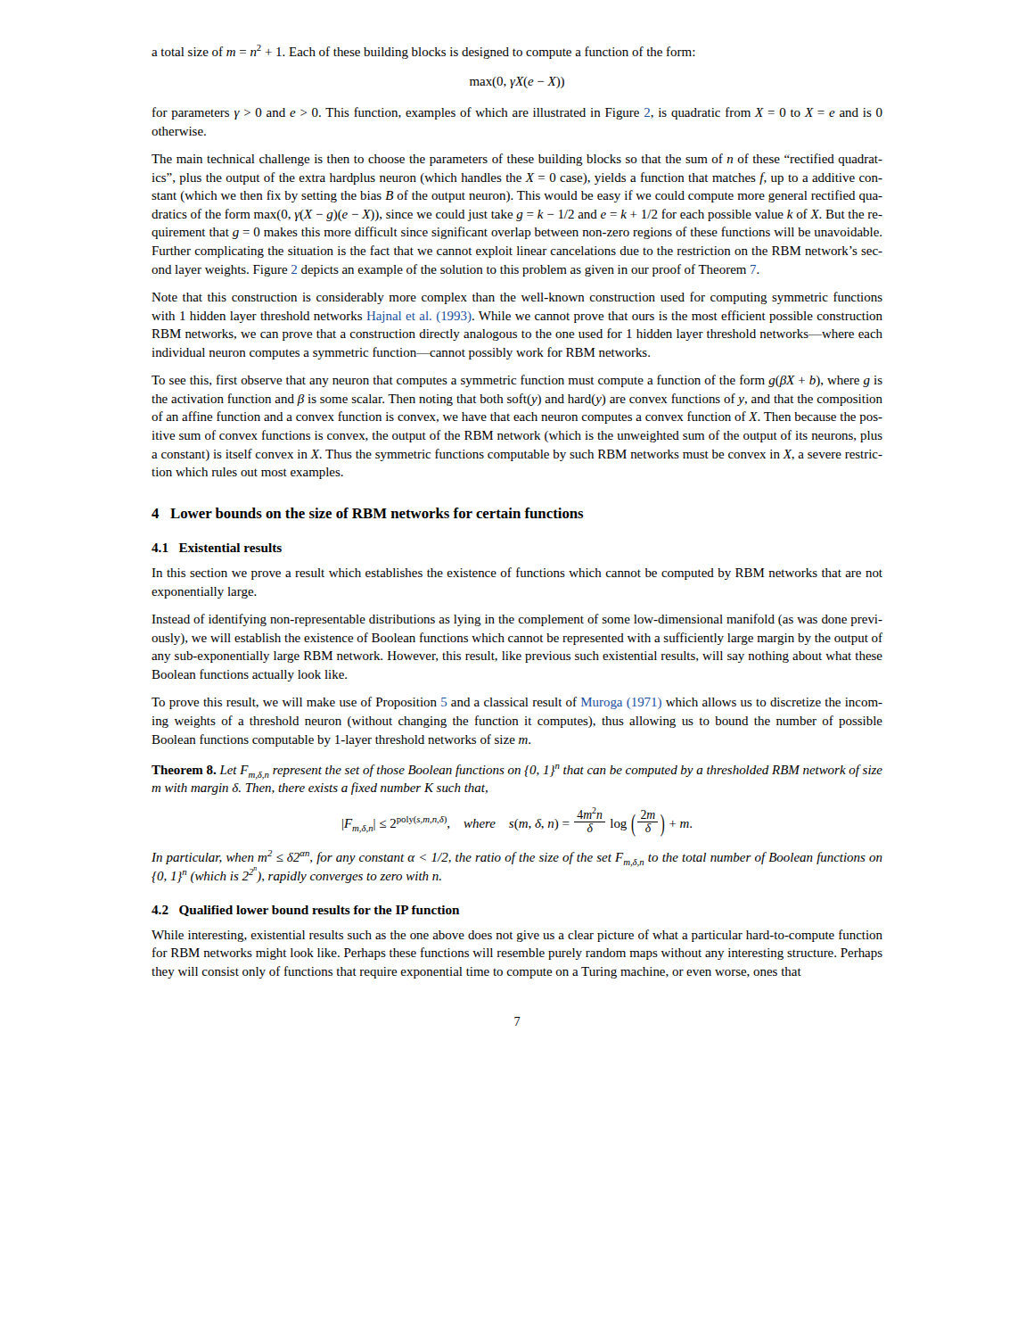a total size of m = n2 + 1. Each of these building blocks is designed to compute a function of the form:
max(0, γX(e − X))
for parameters γ > 0 and e > 0. This function, examples of which are illustrated in Figure 2, is quadratic from X = 0 to X = e and is 0 otherwise.
The main technical challenge is then to choose the parameters of these building blocks so that the sum of n of these “rectified quadratics”, plus the output of the extra hardplus neuron (which handles the X = 0 case), yields a function that matches f, up to a additive constant (which we then fix by setting the bias B of the output neuron). This would be easy if we could compute more general rectified quadratics of the form max(0, γ(X − g)(e − X)), since we could just take g = k − 1/2 and e = k + 1/2 for each possible value k of X. But the requirement that g = 0 makes this more difficult since significant overlap between non-zero regions of these functions will be unavoidable. Further complicating the situation is the fact that we cannot exploit linear cancelations due to the restriction on the RBM network’s second layer weights. Figure 2 depicts an example of the solution to this problem as given in our proof of Theorem 7.
Note that this construction is considerably more complex than the well-known construction used for computing symmetric functions with 1 hidden layer threshold networks Hajnal et al. (1993). While we cannot prove that ours is the most efficient possible construction RBM networks, we can prove that a construction directly analogous to the one used for 1 hidden layer threshold networks—where each individual neuron computes a symmetric function—cannot possibly work for RBM networks.
To see this, first observe that any neuron that computes a symmetric function must compute a function of the form g(βX + b), where g is the activation function and β is some scalar. Then noting that both soft(y) and hard(y) are convex functions of y, and that the composition of an affine function and a convex function is convex, we have that each neuron computes a convex function of X. Then because the positive sum of convex functions is convex, the output of the RBM network (which is the unweighted sum of the output of its neurons, plus a constant) is itself convex in X. Thus the symmetric functions computable by such RBM networks must be convex in X, a severe restriction which rules out most examples.
4 Lower bounds on the size of RBM networks for certain functions
4.1 Existential results
In this section we prove a result which establishes the existence of functions which cannot be computed by RBM networks that are not exponentially large.
Instead of identifying non-representable distributions as lying in the complement of some low-dimensional manifold (as was done previously), we will establish the existence of Boolean functions which cannot be represented with a sufficiently large margin by the output of any sub-exponentially large RBM network. However, this result, like previous such existential results, will say nothing about what these Boolean functions actually look like.
To prove this result, we will make use of Proposition 5 and a classical result of Muroga (1971) which allows us to discretize the incoming weights of a threshold neuron (without changing the function it computes), thus allowing us to bound the number of possible Boolean functions computable by 1-layer threshold networks of size m.
Theorem 8. Let Fm,δ,n represent the set of those Boolean functions on {0, 1}n that can be computed by a thresholded RBM network of size m with margin δ. Then, there exists a fixed number K such that,
|Fm,δ,n| ≤ 2poly(s,m,n,δ), where s(m, δ, n) = 4m2n δ log (2m δ) + m.
In particular, when m2 ≤ δ2αn, for any constant α < 1/2, the ratio of the size of the set Fm,δ,n to the total number of Boolean functions on {0, 1}n (which is 22n), rapidly converges to zero with n.
4.2 Qualified lower bound results for the IP function
While interesting, existential results such as the one above does not give us a clear picture of what a particular hard-to-compute function for RBM networks might look like. Perhaps these functions will resemble purely random maps without any interesting structure. Perhaps they will consist only of functions that require exponential time to compute on a Turing machine, or even worse, ones that
7